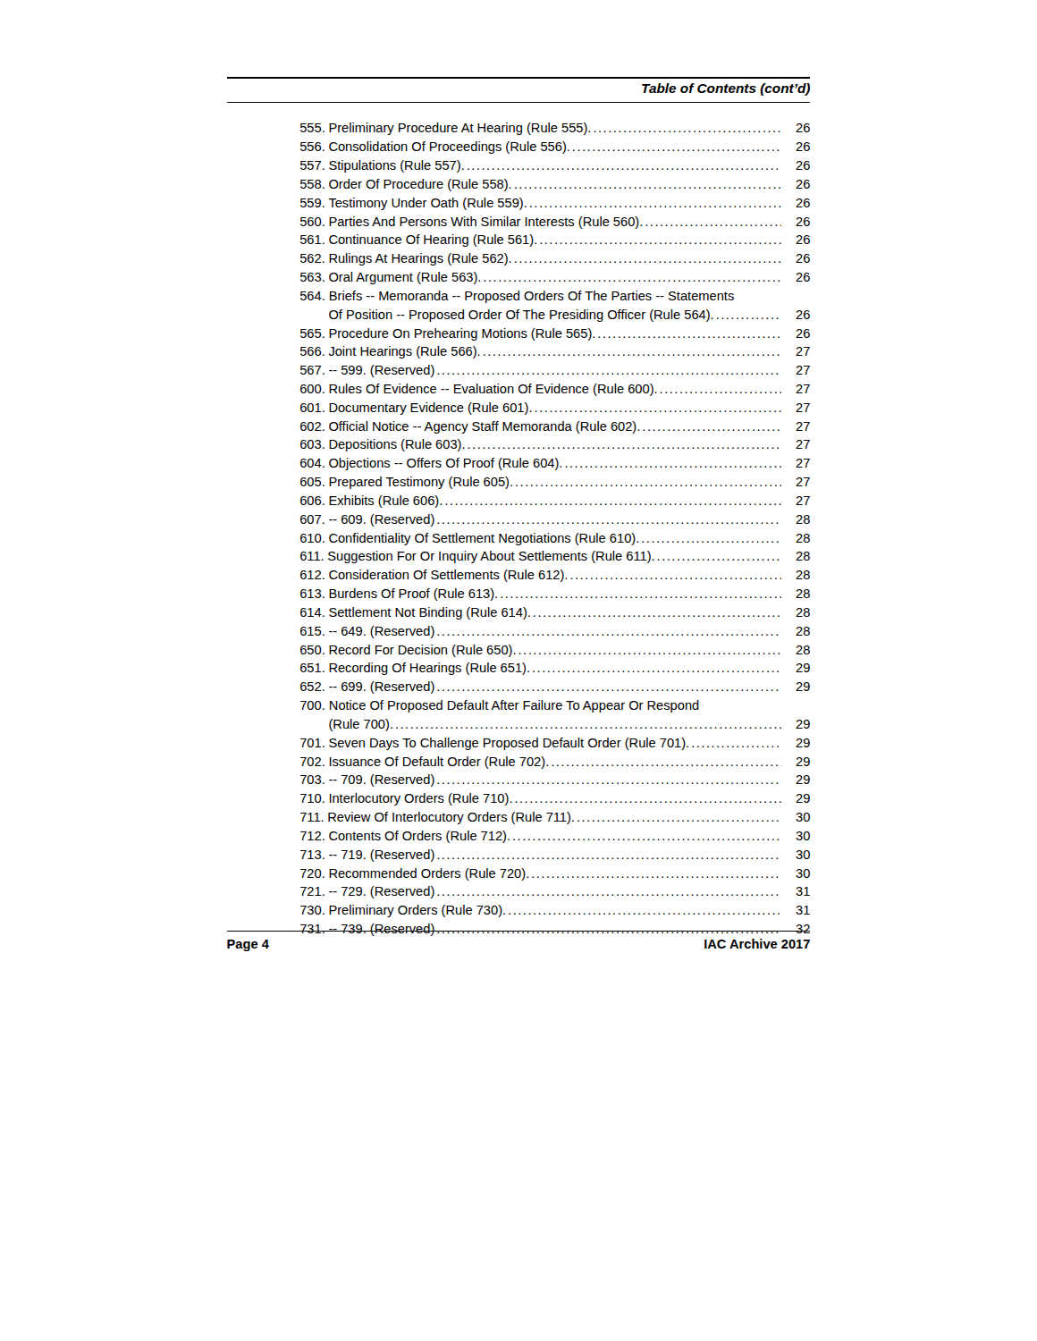Table of Contents (cont’d)
555. Preliminary Procedure At Hearing (Rule 555)................................................. 26
556. Consolidation Of Proceedings (Rule 556)...................................................... 26
557. Stipulations (Rule 557)................................................................................... 26
558. Order Of Procedure (Rule 558)........................................................................ 26
559. Testimony Under Oath (Rule 559)............................................................... 26
560. Parties And Persons With Similar Interests (Rule 560)................................. 26
561. Continuance Of Hearing (Rule 561)............................................................... 26
562. Rulings At Hearings (Rule 562)........................................................................ 26
563. Oral Argument (Rule 563)................................................................................. 26
564. Briefs -- Memoranda -- Proposed Orders Of The Parties -- Statements
Of Position -- Proposed Order Of The Presiding Officer (Rule 564).............. 26
565. Procedure On Prehearing Motions (Rule 565)............................................... 26
566. Joint Hearings (Rule 566).............................................................................. 27
567.-- 599. (Reserved)............................................................................................. 27
600. Rules Of Evidence -- Evaluation Of Evidence (Rule 600)............................... 27
601. Documentary Evidence (Rule 601)............................................................... 27
602. Official Notice -- Agency Staff Memoranda (Rule 602).................................. 27
603. Depositions (Rule 603).................................................................................... 27
604. Objections -- Offers Of Proof (Rule 604)......................................................... 27
605. Prepared Testimony (Rule 605)........................................................................ 27
606. Exhibits (Rule 606).......................................................................................... 27
607.-- 609. (Reserved)............................................................................................. 28
610. Confidentiality Of Settlement Negotiations (Rule 610).................................... 28
611. Suggestion For Or Inquiry About Settlements (Rule 611)............................... 28
612. Consideration Of Settlements (Rule 612)....................................................... 28
613. Burdens Of Proof (Rule 613)........................................................................... 28
614. Settlement Not Binding (Rule 614)................................................................. 28
615.-- 649. (Reserved)............................................................................................. 28
650. Record For Decision (Rule 650)........................................................................ 28
651. Recording Of Hearings (Rule 651)................................................................. 29
652.-- 699. (Reserved)............................................................................................. 29
700. Notice Of Proposed Default After Failure To Appear Or Respond
(Rule 700)........................................................................................................ 29
701. Seven Days To Challenge Proposed Default Order (Rule 701)..................... 29
702. Issuance Of Default Order (Rule 702)........................................................... 29
703.-- 709. (Reserved)............................................................................................. 29
710. Interlocutory Orders (Rule 710)...................................................................... 29
711. Review Of Interlocutory Orders (Rule 711)..................................................... 30
712. Contents Of Orders (Rule 712)........................................................................ 30
713.-- 719. (Reserved)............................................................................................. 30
720. Recommended Orders (Rule 720)................................................................. 30
721.-- 729. (Reserved)............................................................................................. 31
730. Preliminary Orders (Rule 730)........................................................................ 31
731.-- 739. (Reserved)............................................................................................. 32
Page 4 IAC Archive 2017